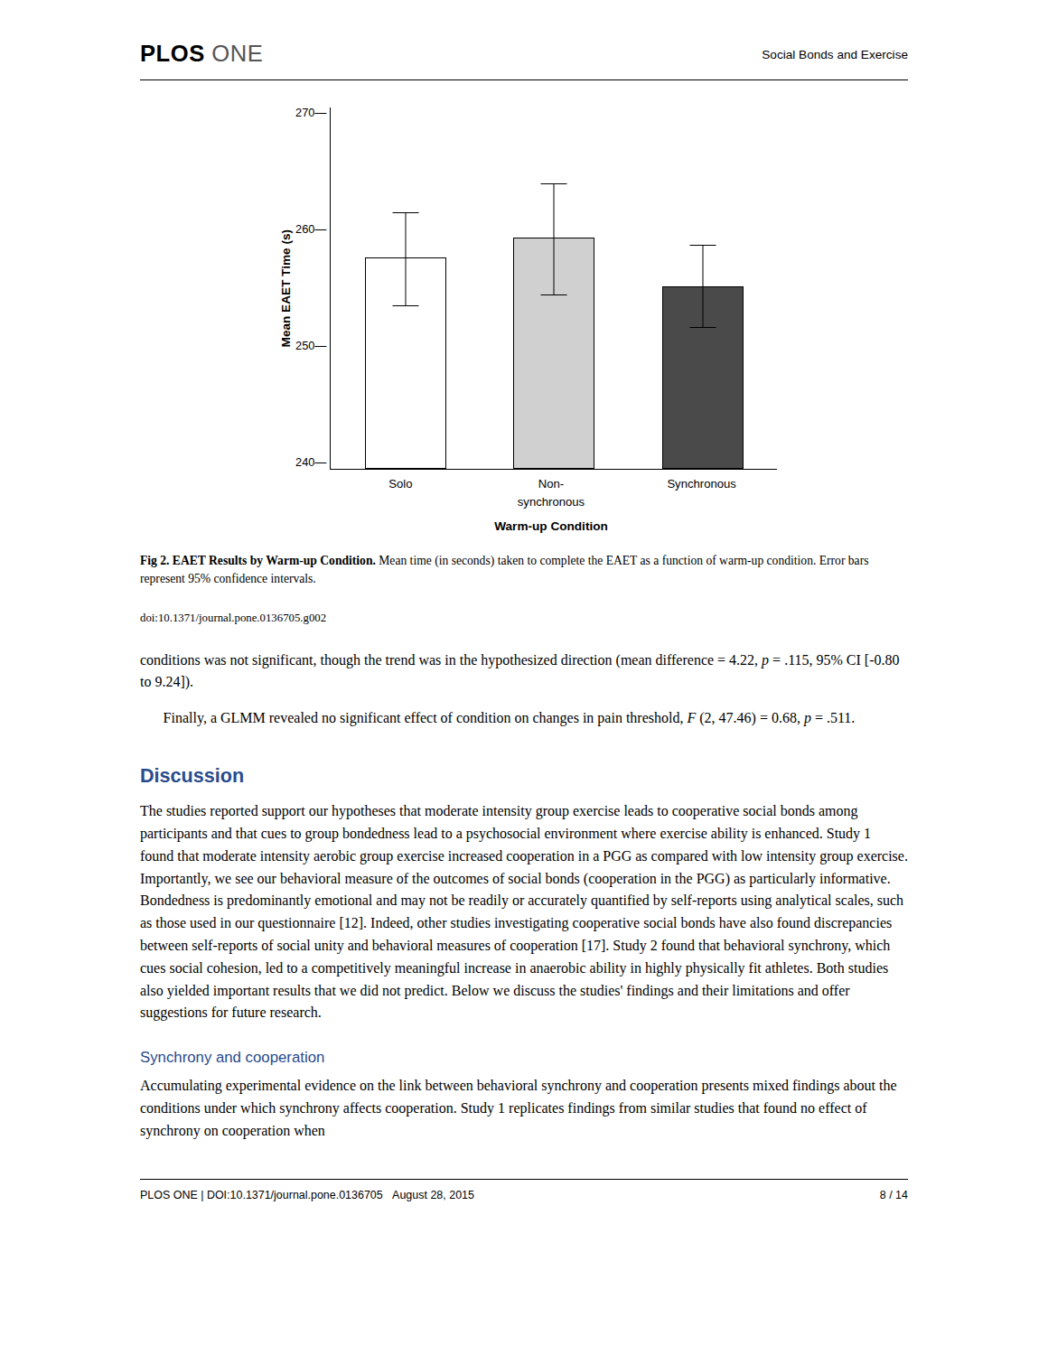PLOS ONE
Social Bonds and Exercise
Mean EAET Time (s)
270— 260— 250— 240—
Solo Non-synchronous Synchronous
Warm-up Condition
Fig 2. EAET Results by Warm-up Condition. Mean time (in seconds) taken to complete the EAET as a function of warm-up condition. Error bars represent 95% confidence intervals.
doi:10.1371/journal.pone.0136705.g002
conditions was not significant, though the trend was in the hypothesized direction (mean difference = 4.22, p = .115, 95% CI [-0.80 to 9.24]).
Finally, a GLMM revealed no significant effect of condition on changes in pain threshold, F (2, 47.46) = 0.68, p = .511.
Discussion
The studies reported support our hypotheses that moderate intensity group exercise leads to cooperative social bonds among participants and that cues to group bondedness lead to a psychosocial environment where exercise ability is enhanced. Study 1 found that moderate intensity aerobic group exercise increased cooperation in a PGG as compared with low intensity group exercise. Importantly, we see our behavioral measure of the outcomes of social bonds (cooperation in the PGG) as particularly informative. Bondedness is predominantly emotional and may not be readily or accurately quantified by self-reports using analytical scales, such as those used in our questionnaire [12]. Indeed, other studies investigating cooperative social bonds have also found discrepancies between self-reports of social unity and behavioral measures of cooperation [17]. Study 2 found that behavioral synchrony, which cues social cohesion, led to a competitively meaningful increase in anaerobic ability in highly physically fit athletes. Both studies also yielded important results that we did not predict. Below we discuss the studies' findings and their limitations and offer suggestions for future research.
Synchrony and cooperation
Accumulating experimental evidence on the link between behavioral synchrony and cooperation presents mixed findings about the conditions under which synchrony affects cooperation. Study 1 replicates findings from similar studies that found no effect of synchrony on cooperation when
PLOS ONE | DOI:10.1371/journal.pone.0136705 August 28, 2015
8 / 14